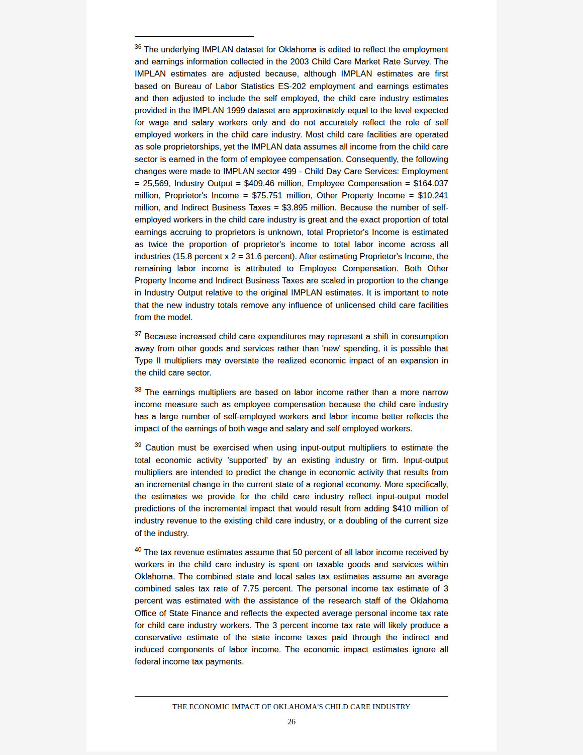36 The underlying IMPLAN dataset for Oklahoma is edited to reflect the employment and earnings information collected in the 2003 Child Care Market Rate Survey. The IMPLAN estimates are adjusted because, although IMPLAN estimates are first based on Bureau of Labor Statistics ES-202 employment and earnings estimates and then adjusted to include the self employed, the child care industry estimates provided in the IMPLAN 1999 dataset are approximately equal to the level expected for wage and salary workers only and do not accurately reflect the role of self employed workers in the child care industry. Most child care facilities are operated as sole proprietorships, yet the IMPLAN data assumes all income from the child care sector is earned in the form of employee compensation. Consequently, the following changes were made to IMPLAN sector 499 - Child Day Care Services: Employment = 25,569, Industry Output = $409.46 million, Employee Compensation = $164.037 million, Proprietor's Income = $75.751 million, Other Property Income = $10.241 million, and Indirect Business Taxes = $3.895 million. Because the number of self-employed workers in the child care industry is great and the exact proportion of total earnings accruing to proprietors is unknown, total Proprietor's Income is estimated as twice the proportion of proprietor's income to total labor income across all industries (15.8 percent x 2 = 31.6 percent). After estimating Proprietor's Income, the remaining labor income is attributed to Employee Compensation. Both Other Property Income and Indirect Business Taxes are scaled in proportion to the change in Industry Output relative to the original IMPLAN estimates. It is important to note that the new industry totals remove any influence of unlicensed child care facilities from the model.
37 Because increased child care expenditures may represent a shift in consumption away from other goods and services rather than 'new' spending, it is possible that Type II multipliers may overstate the realized economic impact of an expansion in the child care sector.
38 The earnings multipliers are based on labor income rather than a more narrow income measure such as employee compensation because the child care industry has a large number of self-employed workers and labor income better reflects the impact of the earnings of both wage and salary and self employed workers.
39 Caution must be exercised when using input-output multipliers to estimate the total economic activity 'supported' by an existing industry or firm. Input-output multipliers are intended to predict the change in economic activity that results from an incremental change in the current state of a regional economy. More specifically, the estimates we provide for the child care industry reflect input-output model predictions of the incremental impact that would result from adding $410 million of industry revenue to the existing child care industry, or a doubling of the current size of the industry.
40 The tax revenue estimates assume that 50 percent of all labor income received by workers in the child care industry is spent on taxable goods and services within Oklahoma. The combined state and local sales tax estimates assume an average combined sales tax rate of 7.75 percent. The personal income tax estimate of 3 percent was estimated with the assistance of the research staff of the Oklahoma Office of State Finance and reflects the expected average personal income tax rate for child care industry workers. The 3 percent income tax rate will likely produce a conservative estimate of the state income taxes paid through the indirect and induced components of labor income. The economic impact estimates ignore all federal income tax payments.
THE ECONOMIC IMPACT OF OKLAHOMA'S CHILD CARE INDUSTRY
26